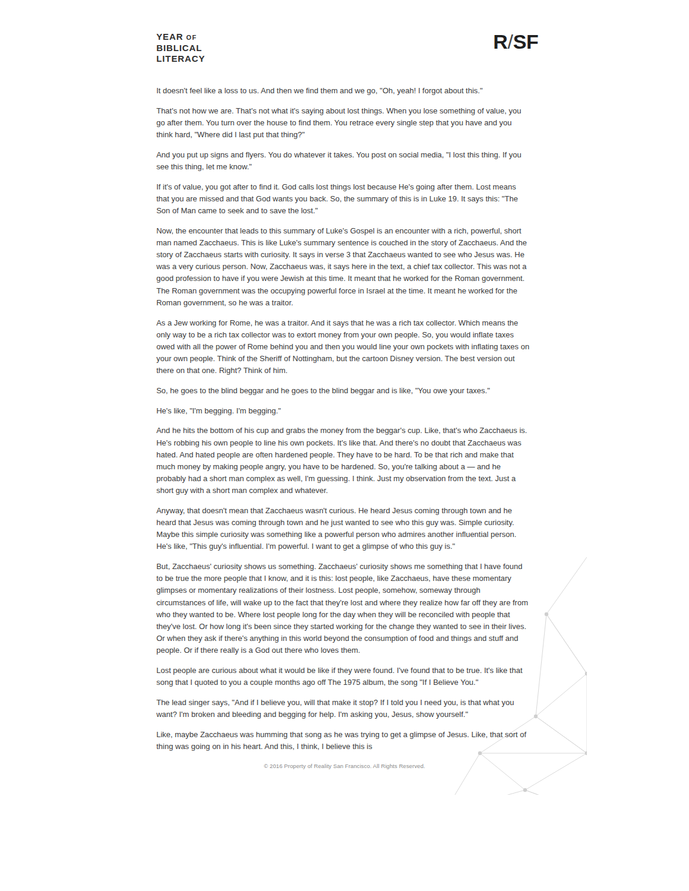Year of
Biblical
Literacy
R/SF
It doesn't feel like a loss to us. And then we find them and we go, "Oh, yeah! I forgot about this."
That's not how we are. That's not what it's saying about lost things. When you lose something of value, you go after them. You turn over the house to find them. You retrace every single step that you have and you think hard, "Where did I last put that thing?"
And you put up signs and flyers. You do whatever it takes. You post on social media, "I lost this thing. If you see this thing, let me know."
If it's of value, you got after to find it. God calls lost things lost because He's going after them. Lost means that you are missed and that God wants you back. So, the summary of this is in Luke 19. It says this: "The Son of Man came to seek and to save the lost."
Now, the encounter that leads to this summary of Luke's Gospel is an encounter with a rich, powerful, short man named Zacchaeus. This is like Luke's summary sentence is couched in the story of Zacchaeus. And the story of Zacchaeus starts with curiosity. It says in verse 3 that Zacchaeus wanted to see who Jesus was. He was a very curious person. Now, Zacchaeus was, it says here in the text, a chief tax collector. This was not a good profession to have if you were Jewish at this time. It meant that he worked for the Roman government. The Roman government was the occupying powerful force in Israel at the time. It meant he worked for the Roman government, so he was a traitor.
As a Jew working for Rome, he was a traitor. And it says that he was a rich tax collector. Which means the only way to be a rich tax collector was to extort money from your own people. So, you would inflate taxes owed with all the power of Rome behind you and then you would line your own pockets with inflating taxes on your own people. Think of the Sheriff of Nottingham, but the cartoon Disney version. The best version out there on that one. Right? Think of him.
So, he goes to the blind beggar and he goes to the blind beggar and is like, "You owe your taxes."
He's like, "I'm begging. I'm begging."
And he hits the bottom of his cup and grabs the money from the beggar's cup. Like, that's who Zacchaeus is. He's robbing his own people to line his own pockets. It's like that. And there's no doubt that Zacchaeus was hated. And hated people are often hardened people. They have to be hard. To be that rich and make that much money by making people angry, you have to be hardened. So, you're talking about a — and he probably had a short man complex as well, I'm guessing. I think. Just my observation from the text. Just a short guy with a short man complex and whatever.
Anyway, that doesn't mean that Zacchaeus wasn't curious. He heard Jesus coming through town and he heard that Jesus was coming through town and he just wanted to see who this guy was. Simple curiosity. Maybe this simple curiosity was something like a powerful person who admires another influential person. He's like, "This guy's influential. I'm powerful. I want to get a glimpse of who this guy is."
But, Zacchaeus' curiosity shows us something. Zacchaeus' curiosity shows me something that I have found to be true the more people that I know, and it is this: lost people, like Zacchaeus, have these momentary glimpses or momentary realizations of their lostness. Lost people, somehow, someway through circumstances of life, will wake up to the fact that they're lost and where they realize how far off they are from who they wanted to be. Where lost people long for the day when they will be reconciled with people that they've lost. Or how long it's been since they started working for the change they wanted to see in their lives. Or when they ask if there's anything in this world beyond the consumption of food and things and stuff and people. Or if there really is a God out there who loves them.
Lost people are curious about what it would be like if they were found. I've found that to be true. It's like that song that I quoted to you a couple months ago off The 1975 album, the song "If I Believe You."
The lead singer says, "And if I believe you, will that make it stop? If I told you I need you, is that what you want? I'm broken and bleeding and begging for help. I'm asking you, Jesus, show yourself."
Like, maybe Zacchaeus was humming that song as he was trying to get a glimpse of Jesus. Like, that sort of thing was going on in his heart. And this, I think, I believe this is
© 2016 Property of Reality San Francisco. All Rights Reserved.